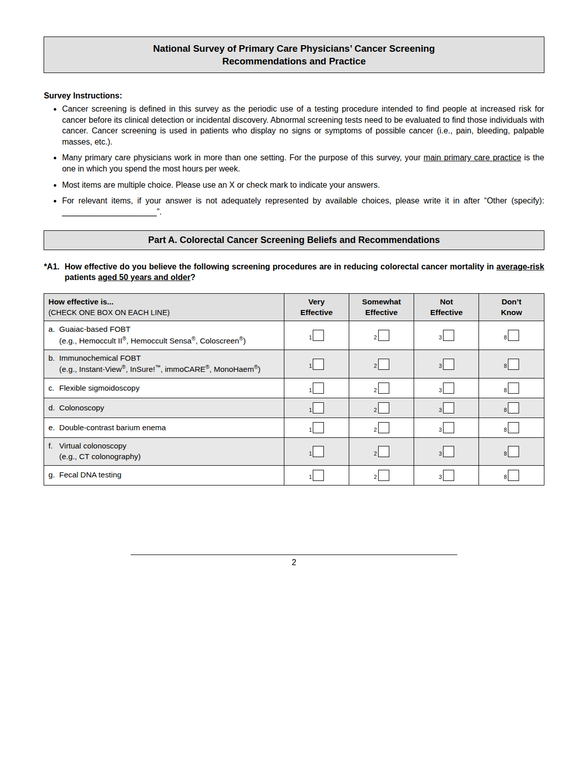National Survey of Primary Care Physicians’ Cancer Screening
Recommendations and Practice
Survey Instructions:
Cancer screening is defined in this survey as the periodic use of a testing procedure intended to find people at increased risk for cancer before its clinical detection or incidental discovery. Abnormal screening tests need to be evaluated to find those individuals with cancer. Cancer screening is used in patients who display no signs or symptoms of possible cancer (i.e., pain, bleeding, palpable masses, etc.).
Many primary care physicians work in more than one setting. For the purpose of this survey, your main primary care practice is the one in which you spend the most hours per week.
Most items are multiple choice. Please use an X or check mark to indicate your answers.
For relevant items, if your answer is not adequately represented by available choices, please write it in after “Other (specify): _____________________”.
Part A. Colorectal Cancer Screening Beliefs and Recommendations
*A1.
How effective do you believe the following screening procedures are in reducing colorectal cancer mortality in average-risk patients aged 50 years and older?
| How effective is... (CHECK ONE BOX ON EACH LINE) | Very Effective | Somewhat Effective | Not Effective | Don’t Know |
| --- | --- | --- | --- | --- |
| a. Guaiac-based FOBT (e.g., Hemoccult II ® , Hemoccult Sensa ® , Coloscreen ® ) | 1 | 2 | 3 | 8 |
| b. Immunochemical FOBT (e.g., Instant-View ® , InSure! ™ , immoCARE ® , MonoHaem ® ) | 1 | 2 | 3 | 8 |
| c. Flexible sigmoidoscopy | 1 | 2 | 3 | 8 |
| d. Colonoscopy | 1 | 2 | 3 | 8 |
| e. Double-contrast barium enema | 1 | 2 | 3 | 8 |
| f. Virtual colonoscopy (e.g., CT colonography) | 1 | 2 | 3 | 8 |
| g. Fecal DNA testing | 1 | 2 | 3 | 8 |
_______________________________________________________________________________
2